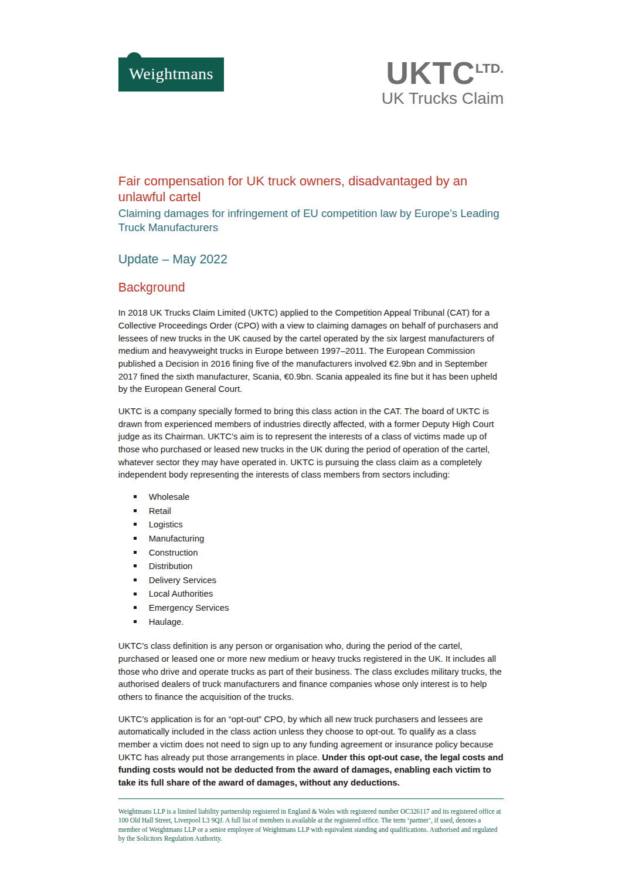Weightmans
UKTCLTD.
UK Trucks Claim
Fair compensation for UK truck owners, disadvantaged by an unlawful cartel
Claiming damages for infringement of EU competition law by Europe’s Leading Truck Manufacturers
Update – May 2022
Background
In 2018 UK Trucks Claim Limited (UKTC) applied to the Competition Appeal Tribunal (CAT) for a Collective Proceedings Order (CPO) with a view to claiming damages on behalf of purchasers and lessees of new trucks in the UK caused by the cartel operated by the six largest manufacturers of medium and heavyweight trucks in Europe between 1997–2011. The European Commission published a Decision in 2016 fining five of the manufacturers involved €2.9bn and in September 2017 fined the sixth manufacturer, Scania, €0.9bn. Scania appealed its fine but it has been upheld by the European General Court.
UKTC is a company specially formed to bring this class action in the CAT. The board of UKTC is drawn from experienced members of industries directly affected, with a former Deputy High Court judge as its Chairman. UKTC’s aim is to represent the interests of a class of victims made up of those who purchased or leased new trucks in the UK during the period of operation of the cartel, whatever sector they may have operated in. UKTC is pursuing the class claim as a completely independent body representing the interests of class members from sectors including:
Wholesale
Retail
Logistics
Manufacturing
Construction
Distribution
Delivery Services
Local Authorities
Emergency Services
Haulage.
UKTC’s class definition is any person or organisation who, during the period of the cartel, purchased or leased one or more new medium or heavy trucks registered in the UK. It includes all those who drive and operate trucks as part of their business. The class excludes military trucks, the authorised dealers of truck manufacturers and finance companies whose only interest is to help others to finance the acquisition of the trucks.
UKTC’s application is for an “opt-out” CPO, by which all new truck purchasers and lessees are automatically included in the class action unless they choose to opt-out. To qualify as a class member a victim does not need to sign up to any funding agreement or insurance policy because UKTC has already put those arrangements in place. Under this opt-out case, the legal costs and funding costs would not be deducted from the award of damages, enabling each victim to take its full share of the award of damages, without any deductions.
Weightmans LLP is a limited liability partnership registered in England & Wales with registered number OC326117 and its registered office at 100 Old Hall Street, Liverpool L3 9QJ. A full list of members is available at the registered office. The term ‘partner’, if used, denotes a member of Weightmans LLP or a senior employee of Weightmans LLP with equivalent standing and qualifications. Authorised and regulated by the Solicitors Regulation Authority.